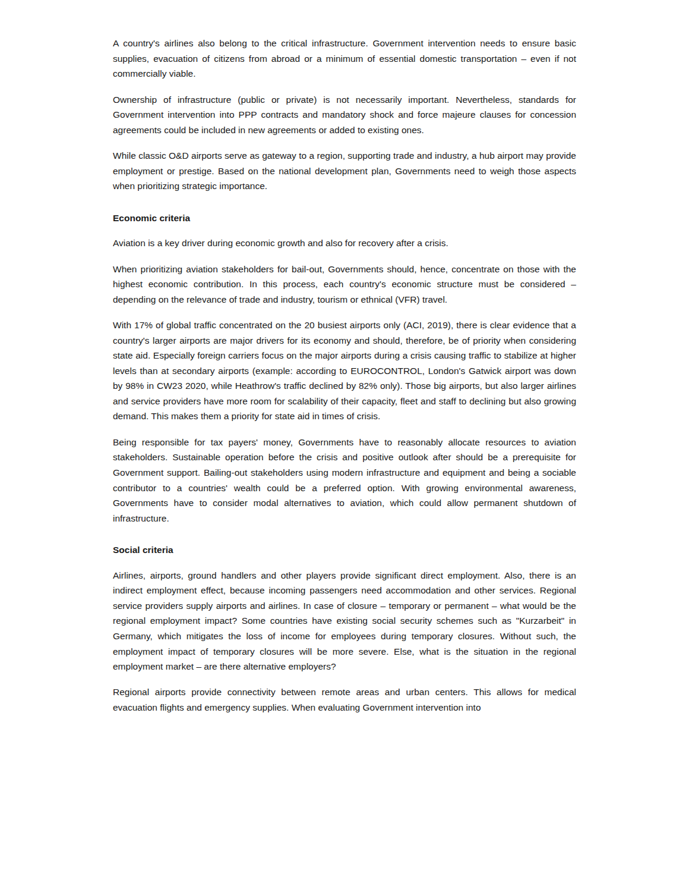A country's airlines also belong to the critical infrastructure. Government intervention needs to ensure basic supplies, evacuation of citizens from abroad or a minimum of essential domestic transportation – even if not commercially viable.
Ownership of infrastructure (public or private) is not necessarily important. Nevertheless, standards for Government intervention into PPP contracts and mandatory shock and force majeure clauses for concession agreements could be included in new agreements or added to existing ones.
While classic O&D airports serve as gateway to a region, supporting trade and industry, a hub airport may provide employment or prestige. Based on the national development plan, Governments need to weigh those aspects when prioritizing strategic importance.
Economic criteria
Aviation is a key driver during economic growth and also for recovery after a crisis.
When prioritizing aviation stakeholders for bail-out, Governments should, hence, concentrate on those with the highest economic contribution. In this process, each country's economic structure must be considered – depending on the relevance of trade and industry, tourism or ethnical (VFR) travel.
With 17% of global traffic concentrated on the 20 busiest airports only (ACI, 2019), there is clear evidence that a country's larger airports are major drivers for its economy and should, therefore, be of priority when considering state aid. Especially foreign carriers focus on the major airports during a crisis causing traffic to stabilize at higher levels than at secondary airports (example: according to EUROCONTROL, London's Gatwick airport was down by 98% in CW23 2020, while Heathrow's traffic declined by 82% only). Those big airports, but also larger airlines and service providers have more room for scalability of their capacity, fleet and staff to declining but also growing demand. This makes them a priority for state aid in times of crisis.
Being responsible for tax payers' money, Governments have to reasonably allocate resources to aviation stakeholders. Sustainable operation before the crisis and positive outlook after should be a prerequisite for Government support. Bailing-out stakeholders using modern infrastructure and equipment and being a sociable contributor to a countries' wealth could be a preferred option. With growing environmental awareness, Governments have to consider modal alternatives to aviation, which could allow permanent shutdown of infrastructure.
Social criteria
Airlines, airports, ground handlers and other players provide significant direct employment. Also, there is an indirect employment effect, because incoming passengers need accommodation and other services. Regional service providers supply airports and airlines. In case of closure – temporary or permanent – what would be the regional employment impact? Some countries have existing social security schemes such as "Kurzarbeit" in Germany, which mitigates the loss of income for employees during temporary closures. Without such, the employment impact of temporary closures will be more severe. Else, what is the situation in the regional employment market – are there alternative employers?
Regional airports provide connectivity between remote areas and urban centers. This allows for medical evacuation flights and emergency supplies. When evaluating Government intervention into